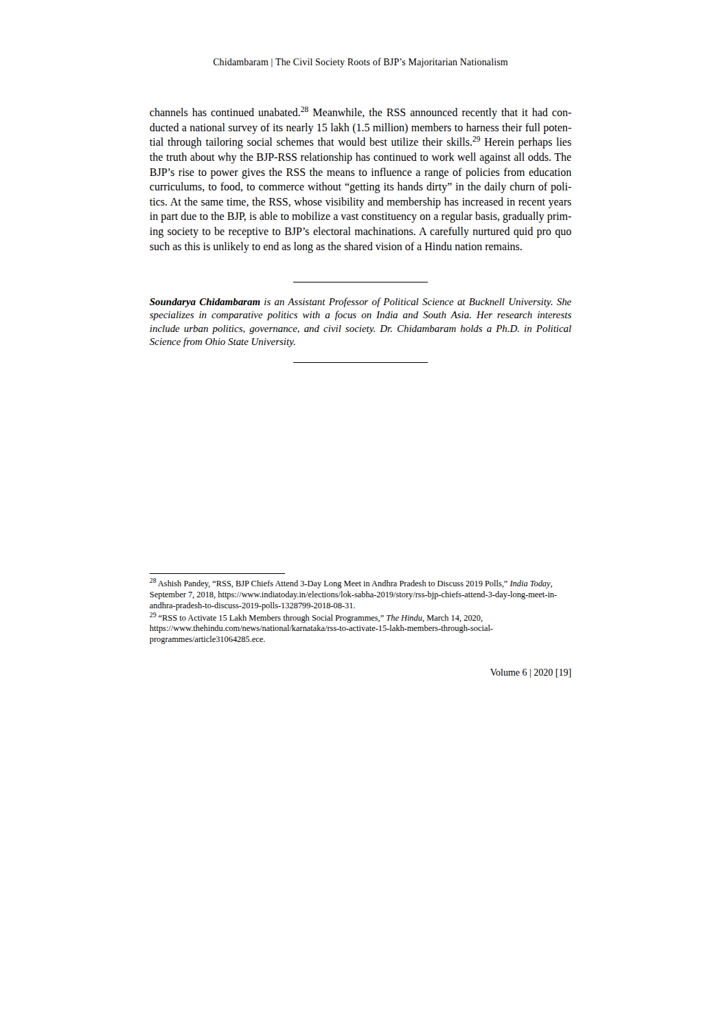Chidambaram | The Civil Society Roots of BJP’s Majoritarian Nationalism
channels has continued unabated.28 Meanwhile, the RSS announced recently that it had conducted a national survey of its nearly 15 lakh (1.5 million) members to harness their full potential through tailoring social schemes that would best utilize their skills.29 Herein perhaps lies the truth about why the BJP-RSS relationship has continued to work well against all odds. The BJP’s rise to power gives the RSS the means to influence a range of policies from education curriculums, to food, to commerce without “getting its hands dirty” in the daily churn of politics. At the same time, the RSS, whose visibility and membership has increased in recent years in part due to the BJP, is able to mobilize a vast constituency on a regular basis, gradually priming society to be receptive to BJP’s electoral machinations. A carefully nurtured quid pro quo such as this is unlikely to end as long as the shared vision of a Hindu nation remains.
Soundarya Chidambaram is an Assistant Professor of Political Science at Bucknell University. She specializes in comparative politics with a focus on India and South Asia. Her research interests include urban politics, governance, and civil society. Dr. Chidambaram holds a Ph.D. in Political Science from Ohio State University.
28 Ashish Pandey, “RSS, BJP Chiefs Attend 3-Day Long Meet in Andhra Pradesh to Discuss 2019 Polls,” India Today, September 7, 2018, https://www.indiatoday.in/elections/lok-sabha-2019/story/rss-bjp-chiefs-attend-3-day-long-meet-in-andhra-pradesh-to-discuss-2019-polls-1328799-2018-08-31.
29 “RSS to Activate 15 Lakh Members through Social Programmes,” The Hindu, March 14, 2020, https://www.thehindu.com/news/national/karnataka/rss-to-activate-15-lakh-members-through-social-programmes/article31064285.ece.
Volume 6 | 2020 [19]